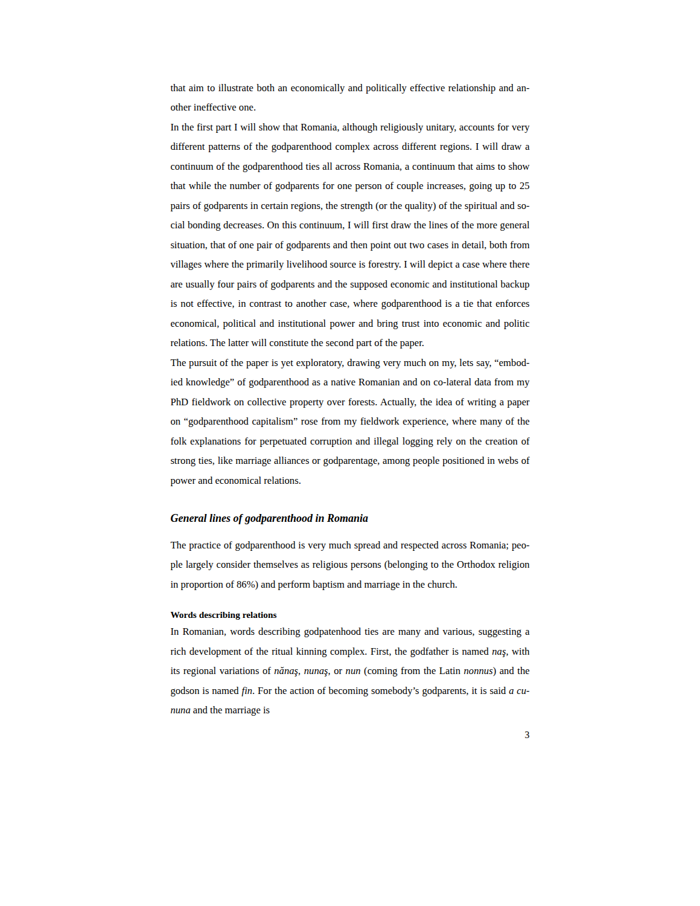that aim to illustrate both an economically and politically effective relationship and another ineffective one.
In the first part I will show that Romania, although religiously unitary, accounts for very different patterns of the godparenthood complex across different regions. I will draw a continuum of the godparenthood ties all across Romania, a continuum that aims to show that while the number of godparents for one person of couple increases, going up to 25 pairs of godparents in certain regions, the strength (or the quality) of the spiritual and social bonding decreases. On this continuum, I will first draw the lines of the more general situation, that of one pair of godparents and then point out two cases in detail, both from villages where the primarily livelihood source is forestry. I will depict a case where there are usually four pairs of godparents and the supposed economic and institutional backup is not effective, in contrast to another case, where godparenthood is a tie that enforces economical, political and institutional power and bring trust into economic and politic relations. The latter will constitute the second part of the paper.
The pursuit of the paper is yet exploratory, drawing very much on my, lets say, “embodied knowledge” of godparenthood as a native Romanian and on co-lateral data from my PhD fieldwork on collective property over forests. Actually, the idea of writing a paper on “godparenthood capitalism” rose from my fieldwork experience, where many of the folk explanations for perpetuated corruption and illegal logging rely on the creation of strong ties, like marriage alliances or godparentage, among people positioned in webs of power and economical relations.
General lines of godparenthood in Romania
The practice of godparenthood is very much spread and respected across Romania; people largely consider themselves as religious persons (belonging to the Orthodox religion in proportion of 86%) and perform baptism and marriage in the church.
Words describing relations
In Romanian, words describing godpatenhood ties are many and various, suggesting a rich development of the ritual kinning complex. First, the godfather is named naş, with its regional variations of nănaş, nunaş, or nun (coming from the Latin nonnus) and the godson is named fin. For the action of becoming somebody’s godparents, it is said a cununa and the marriage is
3